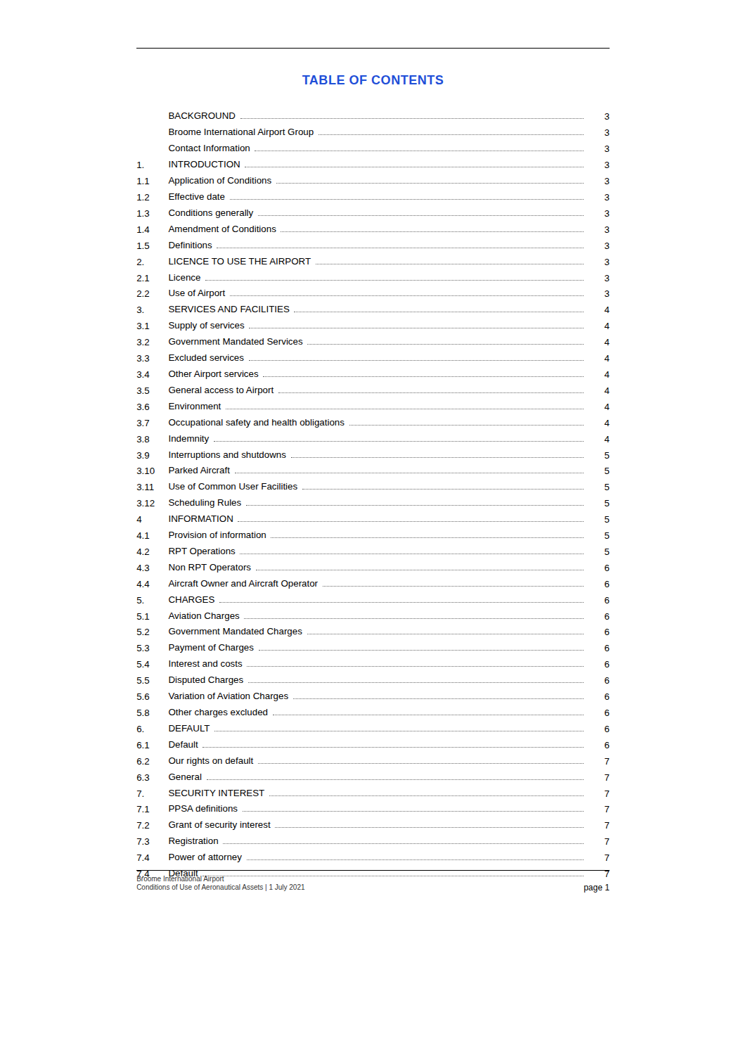TABLE OF CONTENTS
| | BACKGROUND | 3 |
| | Broome International Airport Group | 3 |
| | Contact Information | 3 |
| 1. | INTRODUCTION | 3 |
| 1.1 | Application of Conditions | 3 |
| 1.2 | Effective date | 3 |
| 1.3 | Conditions generally | 3 |
| 1.4 | Amendment of Conditions | 3 |
| 1.5 | Definitions | 3 |
| 2. | LICENCE TO USE THE AIRPORT | 3 |
| 2.1 | Licence | 3 |
| 2.2 | Use of Airport | 3 |
| 3. | SERVICES AND FACILITIES | 4 |
| 3.1 | Supply of services | 4 |
| 3.2 | Government Mandated Services | 4 |
| 3.3 | Excluded services | 4 |
| 3.4 | Other Airport services | 4 |
| 3.5 | General access to Airport | 4 |
| 3.6 | Environment | 4 |
| 3.7 | Occupational safety and health obligations | 4 |
| 3.8 | Indemnity | 4 |
| 3.9 | Interruptions and shutdowns | 5 |
| 3.10 | Parked Aircraft | 5 |
| 3.11 | Use of Common User Facilities | 5 |
| 3.12 | Scheduling Rules | 5 |
| 4 | INFORMATION | 5 |
| 4.1 | Provision of information | 5 |
| 4.2 | RPT Operations | 5 |
| 4.3 | Non RPT Operators | 6 |
| 4.4 | Aircraft Owner and Aircraft Operator | 6 |
| 5. | CHARGES | 6 |
| 5.1 | Aviation Charges | 6 |
| 5.2 | Government Mandated Charges | 6 |
| 5.3 | Payment of Charges | 6 |
| 5.4 | Interest and costs | 6 |
| 5.5 | Disputed Charges | 6 |
| 5.6 | Variation of Aviation Charges | 6 |
| 5.8 | Other charges excluded | 6 |
| 6. | DEFAULT | 6 |
| 6.1 | Default | 6 |
| 6.2 | Our rights on default | 7 |
| 6.3 | General | 7 |
| 7. | SECURITY INTEREST | 7 |
| 7.1 | PPSA definitions | 7 |
| 7.2 | Grant of security interest | 7 |
| 7.3 | Registration | 7 |
| 7.4 | Power of attorney | 7 |
| 7.4 | Default | 7 |
Broome International Airport
Conditions of Use of Aeronautical Assets | 1 July 2021
page 1